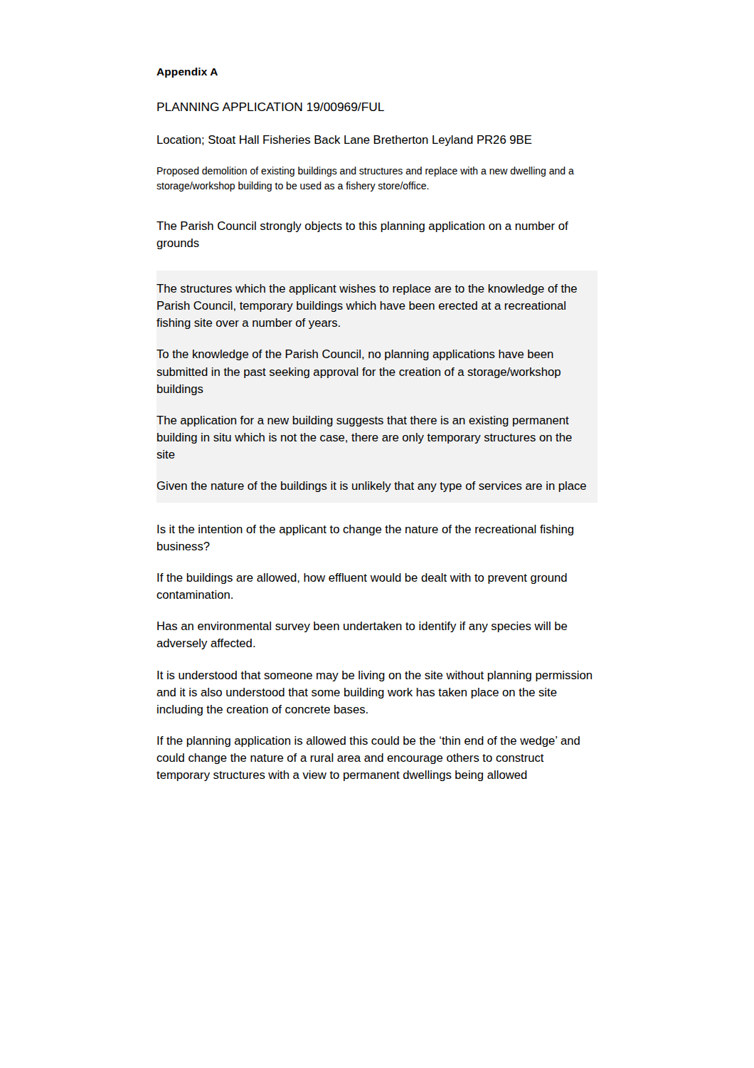Appendix A
PLANNING APPLICATION 19/00969/FUL
Location; Stoat Hall Fisheries Back Lane Bretherton Leyland PR26 9BE
Proposed demolition of existing buildings and structures and replace with a new dwelling and a storage/workshop building to be used as a fishery store/office.
The Parish Council strongly objects to this planning application on a number of grounds
The structures which the applicant wishes to replace are to the knowledge of the Parish Council, temporary buildings which have been erected at a recreational fishing site over a number of years.
To the knowledge of the Parish Council, no planning applications have been submitted in the past seeking approval for the creation of a storage/workshop buildings
The application for a new building suggests that there is an existing permanent building in situ which is not the case, there are only temporary structures on the site
Given the nature of the buildings it is unlikely that any type of services are in place
Is it the intention of the applicant to change the nature of the recreational fishing business?
If the buildings are allowed, how effluent would be dealt with to prevent ground contamination.
Has an environmental survey been undertaken to identify if any species will be adversely affected.
It is understood that someone may be living on the site without planning permission and it is also understood that some building work has taken place on the site including the creation of concrete bases.
If the planning application is allowed this could be the ‘thin end of the wedge’ and could change the nature of a rural area and encourage others to construct temporary structures with a view to permanent dwellings being allowed